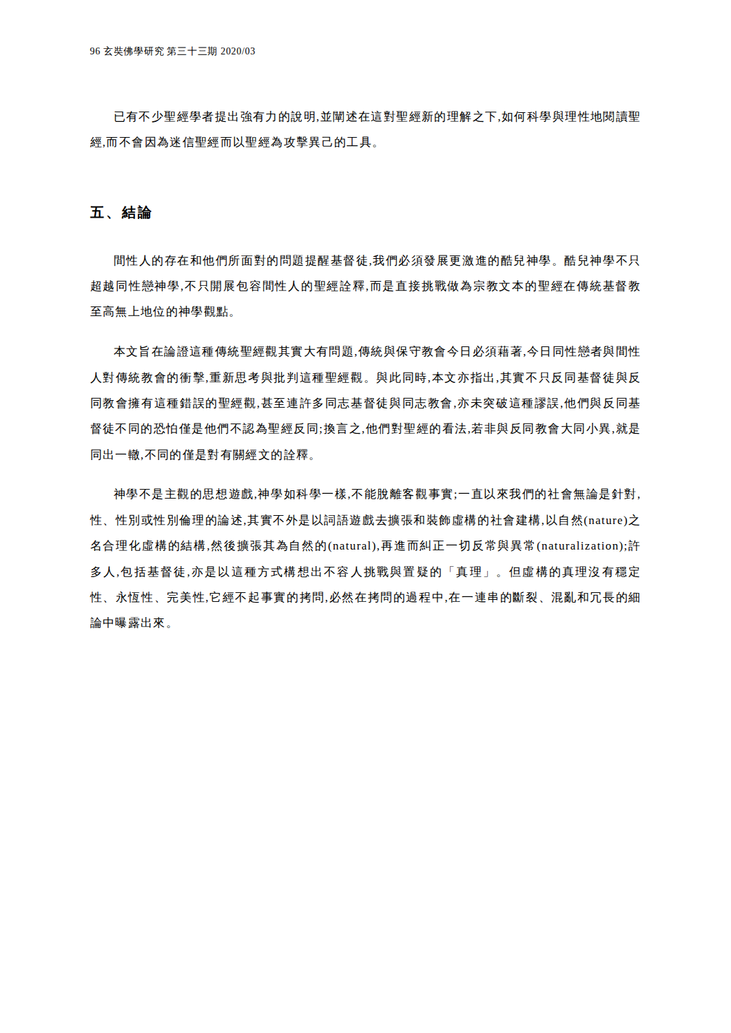96 玄奘佛學研究 第三十三期 2020/03
已有不少聖經學者提出強有力的說明,並闡述在這對聖經新的理解之下,如何科學與理性地閱讀聖經,而不會因為迷信聖經而以聖經為攻擊異己的工具。
五、結論
間性人的存在和他們所面對的問題提醒基督徒,我們必須發展更激進的酷兒神學。酷兒神學不只超越同性戀神學,不只開展包容間性人的聖經詮釋,而是直接挑戰做為宗教文本的聖經在傳統基督教至高無上地位的神學觀點。
本文旨在論證這種傳統聖經觀其實大有問題,傳統與保守教會今日必須藉著,今日同性戀者與間性人對傳統教會的衝擊,重新思考與批判這種聖經觀。與此同時,本文亦指出,其實不只反同基督徒與反同教會擁有這種錯誤的聖經觀,甚至連許多同志基督徒與同志教會,亦未突破這種謬誤,他們與反同基督徒不同的恐怕僅是他們不認為聖經反同;換言之,他們對聖經的看法,若非與反同教會大同小異,就是同出一轍,不同的僅是對有關經文的詮釋。
神學不是主觀的思想遊戲,神學如科學一樣,不能脫離客觀事實;一直以來我們的社會無論是針對,性、性別或性別倫理的論述,其實不外是以詞語遊戲去擴張和裝飾虛構的社會建構,以自然(nature)之名合理化虛構的結構,然後擴張其為自然的(natural),再進而糾正一切反常與異常(naturalization);許多人,包括基督徒,亦是以這種方式構想出不容人挑戰與置疑的「真理」。但虛構的真理沒有穩定性、永恆性、完美性,它經不起事實的拷問,必然在拷問的過程中,在一連串的斷裂、混亂和冗長的細論中曝露出來。